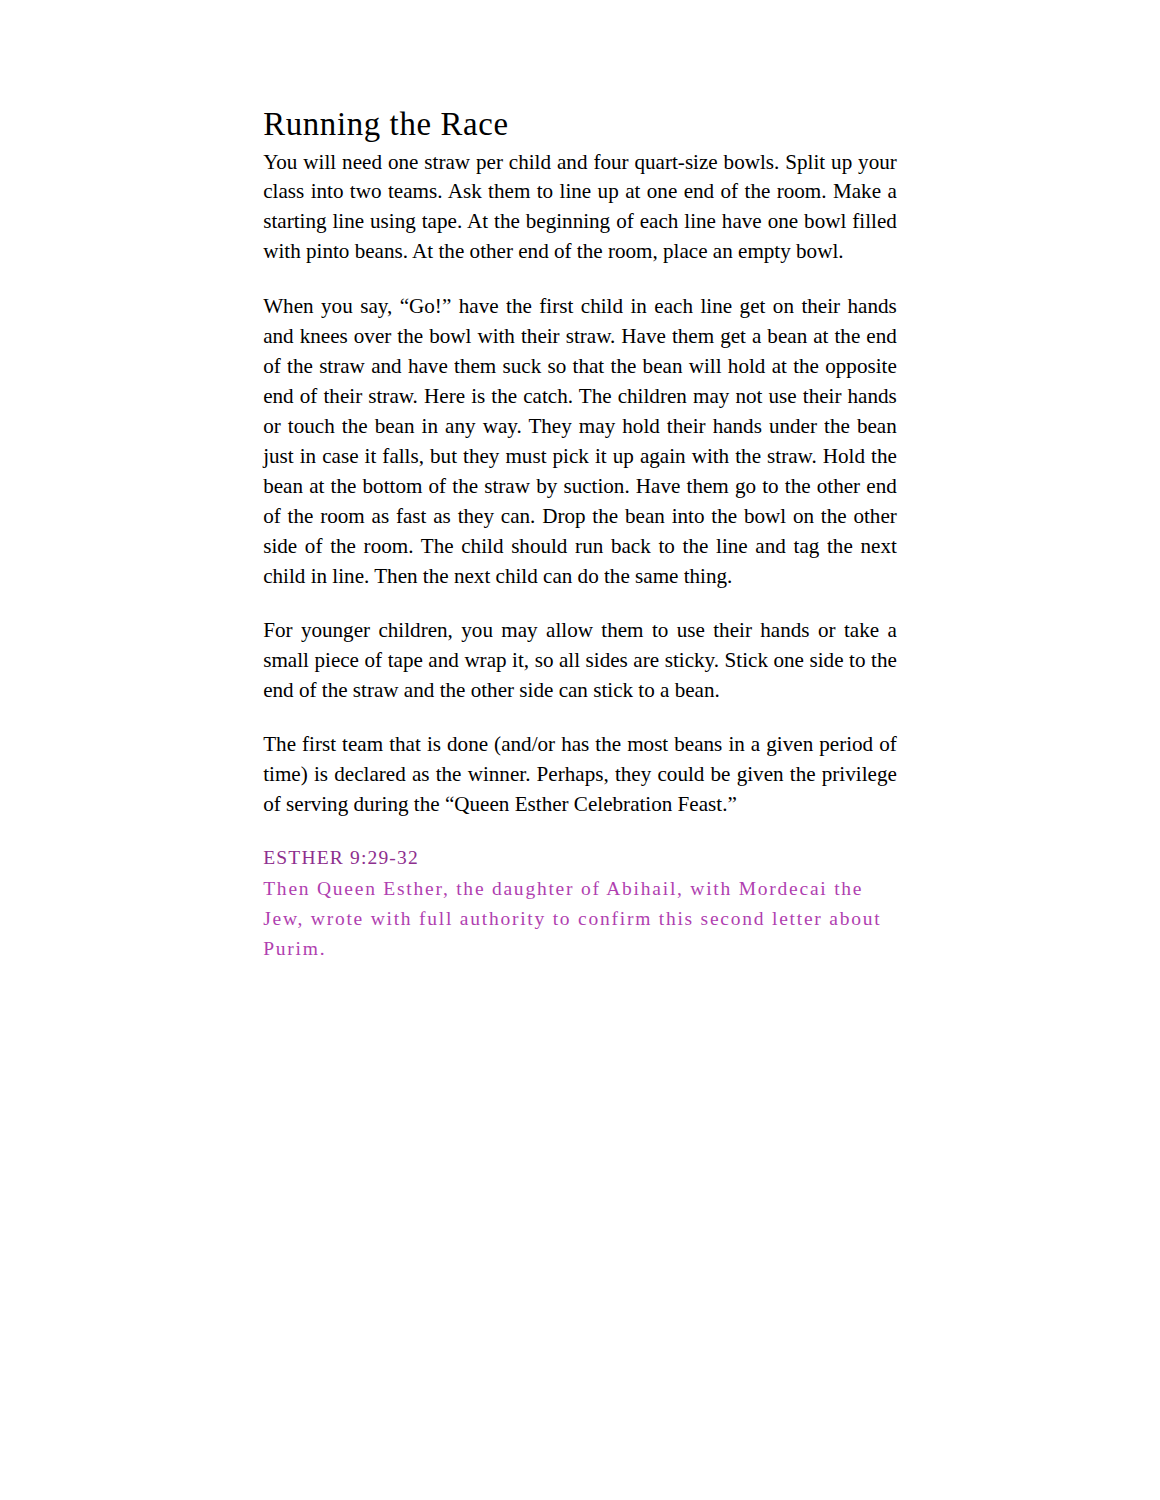Running the Race
You will need one straw per child and four quart-size bowls. Split up your class into two teams. Ask them to line up at one end of the room. Make a starting line using tape. At the beginning of each line have one bowl filled with pinto beans. At the other end of the room, place an empty bowl.
When you say, “Go!” have the first child in each line get on their hands and knees over the bowl with their straw. Have them get a bean at the end of the straw and have them suck so that the bean will hold at the opposite end of their straw. Here is the catch. The children may not use their hands or touch the bean in any way. They may hold their hands under the bean just in case it falls, but they must pick it up again with the straw. Hold the bean at the bottom of the straw by suction. Have them go to the other end of the room as fast as they can. Drop the bean into the bowl on the other side of the room. The child should run back to the line and tag the next child in line. Then the next child can do the same thing.
For younger children, you may allow them to use their hands or take a small piece of tape and wrap it, so all sides are sticky. Stick one side to the end of the straw and the other side can stick to a bean.
The first team that is done (and/or has the most beans in a given period of time) is declared as the winner. Perhaps, they could be given the privilege of serving during the “Queen Esther Celebration Feast.”
ESTHER 9:29-32
Then Queen Esther, the daughter of Abihail, with Mordecai the Jew, wrote with full authority to confirm this second letter about Purim.